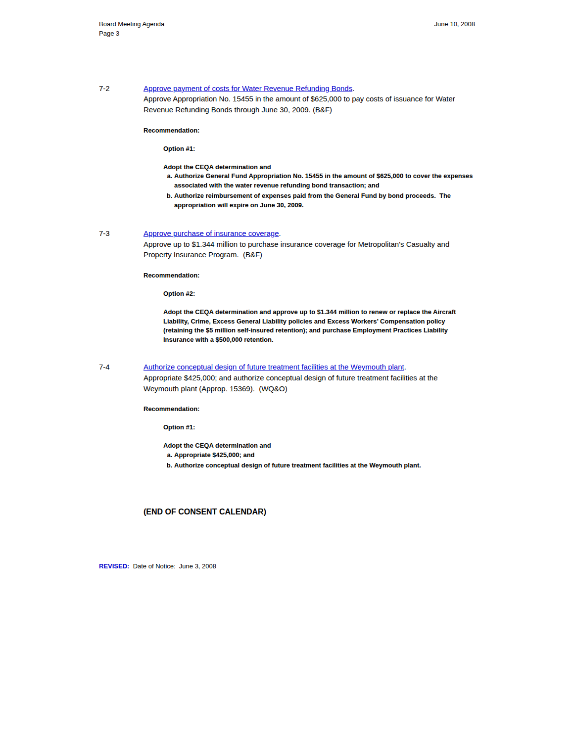Board Meeting Agenda
Page 3
June 10, 2008
7-2
Approve payment of costs for Water Revenue Refunding Bonds.
Approve Appropriation No. 15455 in the amount of $625,000 to pay costs of issuance for Water Revenue Refunding Bonds through June 30, 2009. (B&F)
Recommendation:
Option #1:
Adopt the CEQA determination and
Authorize General Fund Appropriation No. 15455 in the amount of $625,000 to cover the expenses associated with the water revenue refunding bond transaction; and
Authorize reimbursement of expenses paid from the General Fund by bond proceeds. The appropriation will expire on June 30, 2009.
7-3
Approve purchase of insurance coverage.
Approve up to $1.344 million to purchase insurance coverage for Metropolitan's Casualty and Property Insurance Program. (B&F)
Recommendation:
Option #2:
Adopt the CEQA determination and approve up to $1.344 million to renew or replace the Aircraft Liability, Crime, Excess General Liability policies and Excess Workers’ Compensation policy (retaining the $5 million self-insured retention); and purchase Employment Practices Liability Insurance with a $500,000 retention.
7-4
Authorize conceptual design of future treatment facilities at the Weymouth plant.
Appropriate $425,000; and authorize conceptual design of future treatment facilities at the Weymouth plant (Approp. 15369). (WQ&O)
Recommendation:
Option #1:
Adopt the CEQA determination and
Appropriate $425,000; and
Authorize conceptual design of future treatment facilities at the Weymouth plant.
(END OF CONSENT CALENDAR)
REVISED: Date of Notice: June 3, 2008